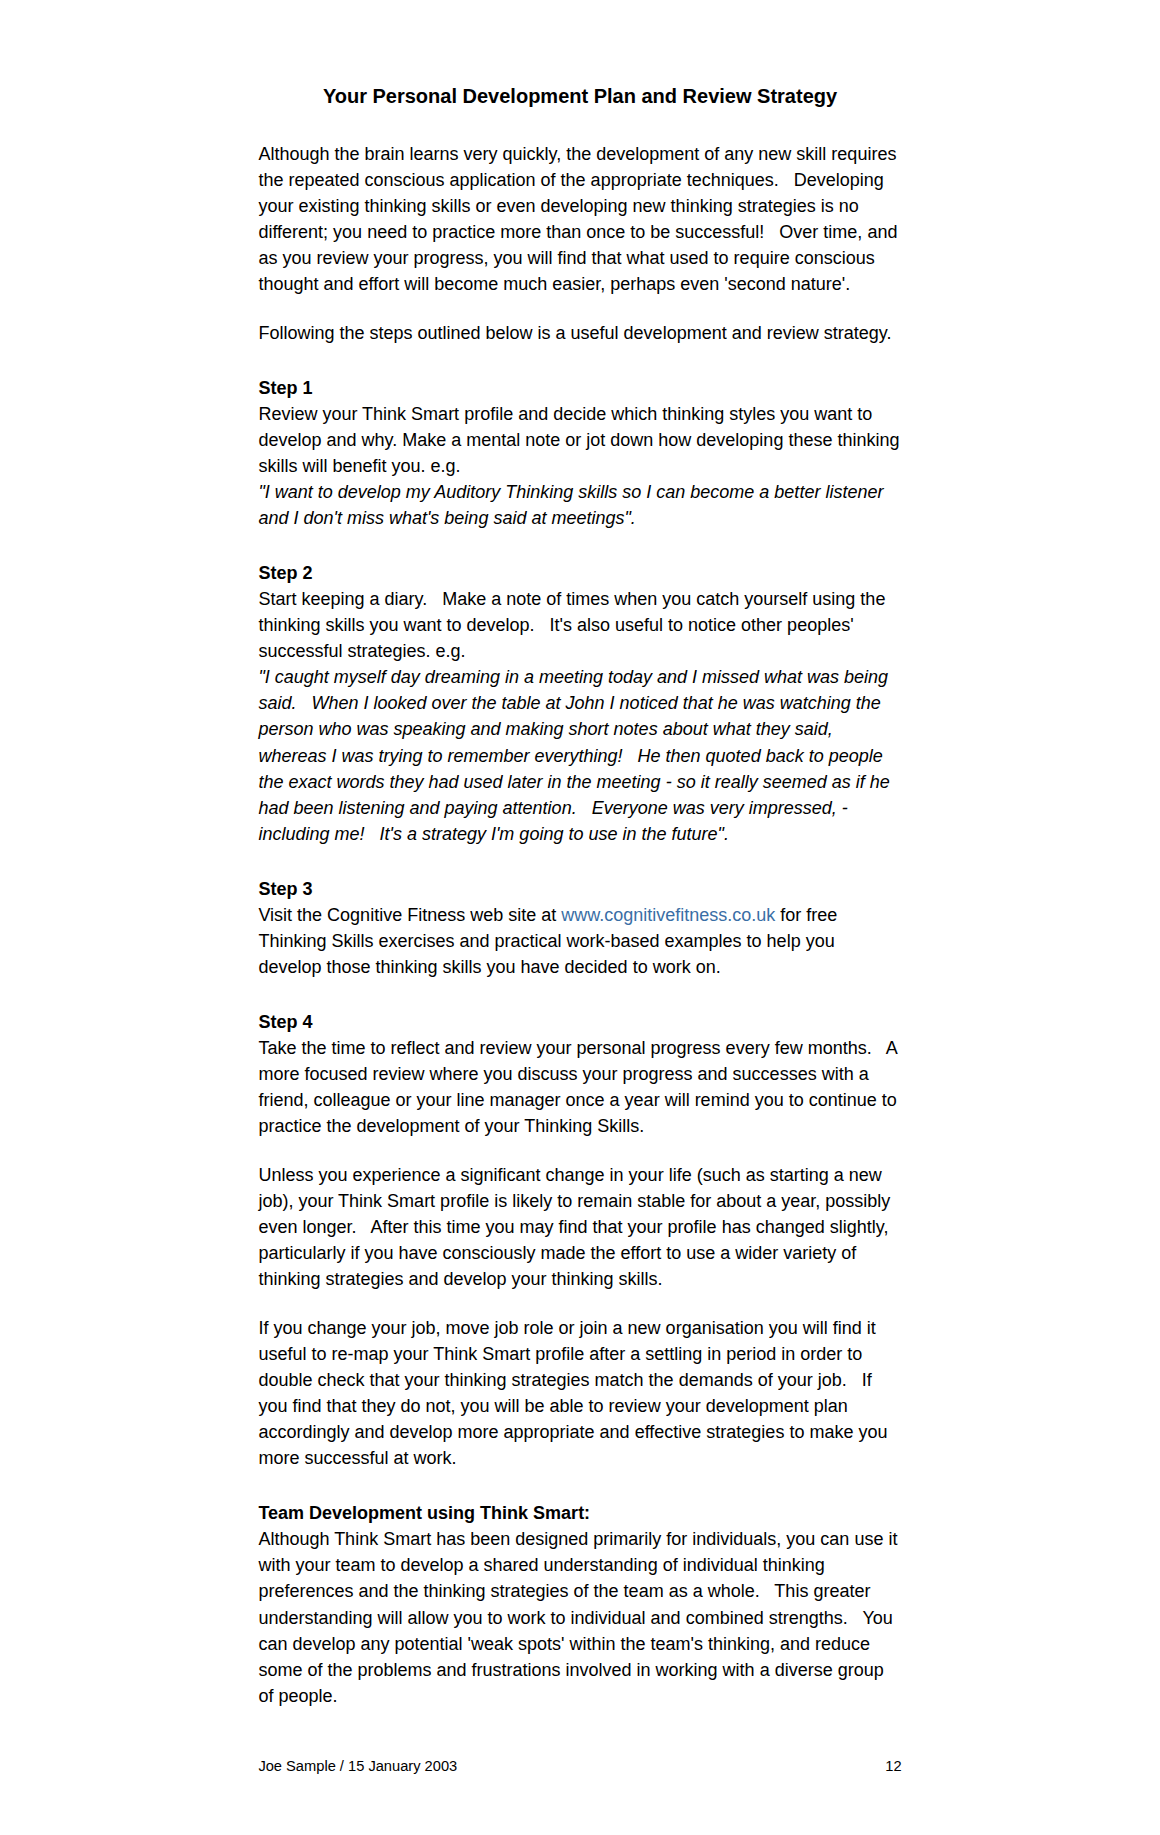Your Personal Development Plan and Review Strategy
Although the brain learns very quickly, the development of any new skill requires the repeated conscious application of the appropriate techniques. Developing your existing thinking skills or even developing new thinking strategies is no different; you need to practice more than once to be successful! Over time, and as you review your progress, you will find that what used to require conscious thought and effort will become much easier, perhaps even 'second nature'.
Following the steps outlined below is a useful development and review strategy.
Step 1
Review your Think Smart profile and decide which thinking styles you want to develop and why. Make a mental note or jot down how developing these thinking skills will benefit you. e.g.
"I want to develop my Auditory Thinking skills so I can become a better listener and I don't miss what's being said at meetings".
Step 2
Start keeping a diary. Make a note of times when you catch yourself using the thinking skills you want to develop. It's also useful to notice other peoples' successful strategies. e.g.
"I caught myself day dreaming in a meeting today and I missed what was being said. When I looked over the table at John I noticed that he was watching the person who was speaking and making short notes about what they said, whereas I was trying to remember everything! He then quoted back to people the exact words they had used later in the meeting - so it really seemed as if he had been listening and paying attention. Everyone was very impressed, - including me! It's a strategy I'm going to use in the future".
Step 3
Visit the Cognitive Fitness web site at www.cognitivefitness.co.uk for free Thinking Skills exercises and practical work-based examples to help you develop those thinking skills you have decided to work on.
Step 4
Take the time to reflect and review your personal progress every few months. A more focused review where you discuss your progress and successes with a friend, colleague or your line manager once a year will remind you to continue to practice the development of your Thinking Skills.
Unless you experience a significant change in your life (such as starting a new job), your Think Smart profile is likely to remain stable for about a year, possibly even longer. After this time you may find that your profile has changed slightly, particularly if you have consciously made the effort to use a wider variety of thinking strategies and develop your thinking skills.
If you change your job, move job role or join a new organisation you will find it useful to re-map your Think Smart profile after a settling in period in order to double check that your thinking strategies match the demands of your job. If you find that they do not, you will be able to review your development plan accordingly and develop more appropriate and effective strategies to make you more successful at work.
Team Development using Think Smart:
Although Think Smart has been designed primarily for individuals, you can use it with your team to develop a shared understanding of individual thinking preferences and the thinking strategies of the team as a whole. This greater understanding will allow you to work to individual and combined strengths. You can develop any potential 'weak spots' within the team's thinking, and reduce some of the problems and frustrations involved in working with a diverse group of people.
Joe Sample / 15 January 2003 12